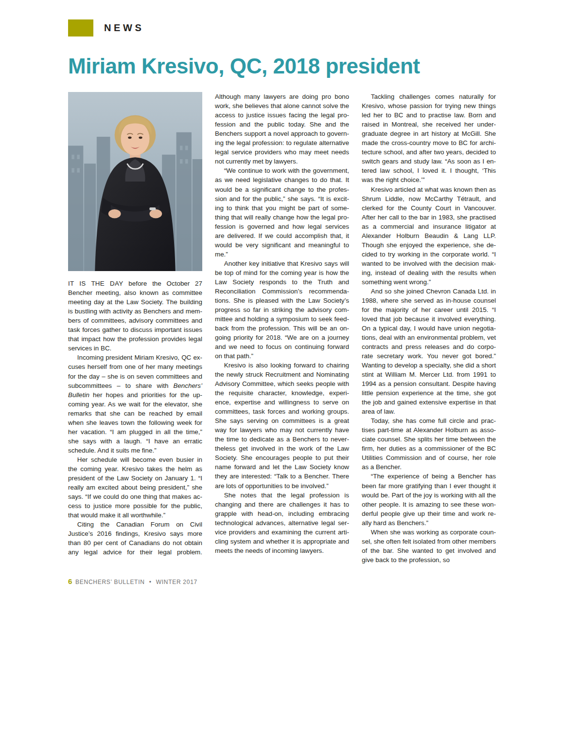NEWS
Miriam Kresivo, QC, 2018 president
IT IS THE DAY before the October 27 Bencher meeting, also known as committee meeting day at the Law Society. The building is bustling with activity as Benchers and members of committees, advisory committees and task forces gather to discuss important issues that impact how the profession provides legal services in BC.
Incoming president Miriam Kresivo, QC excuses herself from one of her many meetings for the day – she is on seven committees and subcommittees – to share with Benchers’ Bulletin her hopes and priorities for the upcoming year. As we wait for the elevator, she remarks that she can be reached by email when she leaves town the following week for her vacation. “I am plugged in all the time,” she says with a laugh. “I have an erratic schedule. And it suits me fine.”
Her schedule will become even busier in the coming year. Kresivo takes the helm as president of the Law Society on January 1. “I really am excited about being president,” she says. “If we could do one thing that makes access to justice more possible for the public, that would make it all worthwhile.”
Citing the Canadian Forum on Civil Justice’s 2016 findings, Kresivo says more than 80 per cent of Canadians do not obtain any legal advice for their legal problem. Although many lawyers are doing pro bono work, she believes that alone cannot solve the access to justice issues facing the legal profession and the public today. She and the Benchers support a novel approach to governing the legal profession: to regulate alternative legal service providers who may meet needs not currently met by lawyers.
“We continue to work with the government, as we need legislative changes to do that. It would be a significant change to the profession and for the public,” she says. “It is exciting to think that you might be part of something that will really change how the legal profession is governed and how legal services are delivered. If we could accomplish that, it would be very significant and meaningful to me.”
Another key initiative that Kresivo says will be top of mind for the coming year is how the Law Society responds to the Truth and Reconciliation Commission’s recommendations. She is pleased with the Law Society’s progress so far in striking the advisory committee and holding a symposium to seek feedback from the profession. This will be an ongoing priority for 2018. “We are on a journey and we need to focus on continuing forward on that path.”
Kresivo is also looking forward to chairing the newly struck Recruitment and Nominating Advisory Committee, which seeks people with the requisite character, knowledge, experience, expertise and willingness to serve on committees, task forces and working groups. She says serving on committees is a great way for lawyers who may not currently have the time to dedicate as a Benchers to nevertheless get involved in the work of the Law Society. She encourages people to put their name forward and let the Law Society know they are interested: “Talk to a Bencher. There are lots of opportunities to be involved.”
She notes that the legal profession is changing and there are challenges it has to grapple with head-on, including embracing technological advances, alternative legal service providers and examining the current articling system and whether it is appropriate and meets the needs of incoming lawyers.
Tackling challenges comes naturally for Kresivo, whose passion for trying new things led her to BC and to practise law. Born and raised in Montreal, she received her undergraduate degree in art history at McGill. She made the cross-country move to BC for architecture school, and after two years, decided to switch gears and study law. “As soon as I entered law school, I loved it. I thought, ‘This was the right choice.’”
Kresivo articled at what was known then as Shrum Liddle, now McCarthy Tétrault, and clerked for the County Court in Vancouver. After her call to the bar in 1983, she practised as a commercial and insurance litigator at Alexander Holburn Beaudin & Lang LLP. Though she enjoyed the experience, she decided to try working in the corporate world. “I wanted to be involved with the decision making, instead of dealing with the results when something went wrong.”
And so she joined Chevron Canada Ltd. in 1988, where she served as in-house counsel for the majority of her career until 2015. “I loved that job because it involved everything. On a typical day, I would have union negotiations, deal with an environmental problem, vet contracts and press releases and do corporate secretary work. You never got bored.” Wanting to develop a specialty, she did a short stint at William M. Mercer Ltd. from 1991 to 1994 as a pension consultant. Despite having little pension experience at the time, she got the job and gained extensive expertise in that area of law.
Today, she has come full circle and practises part-time at Alexander Holburn as associate counsel. She splits her time between the firm, her duties as a commissioner of the BC Utilities Commission and of course, her role as a Bencher.
“The experience of being a Bencher has been far more gratifying than I ever thought it would be. Part of the joy is working with all the other people. It is amazing to see these wonderful people give up their time and work really hard as Benchers.”
When she was working as corporate counsel, she often felt isolated from other members of the bar. She wanted to get involved and give back to the profession, so
6 BENCHERS’ BULLETIN • WINTER 2017